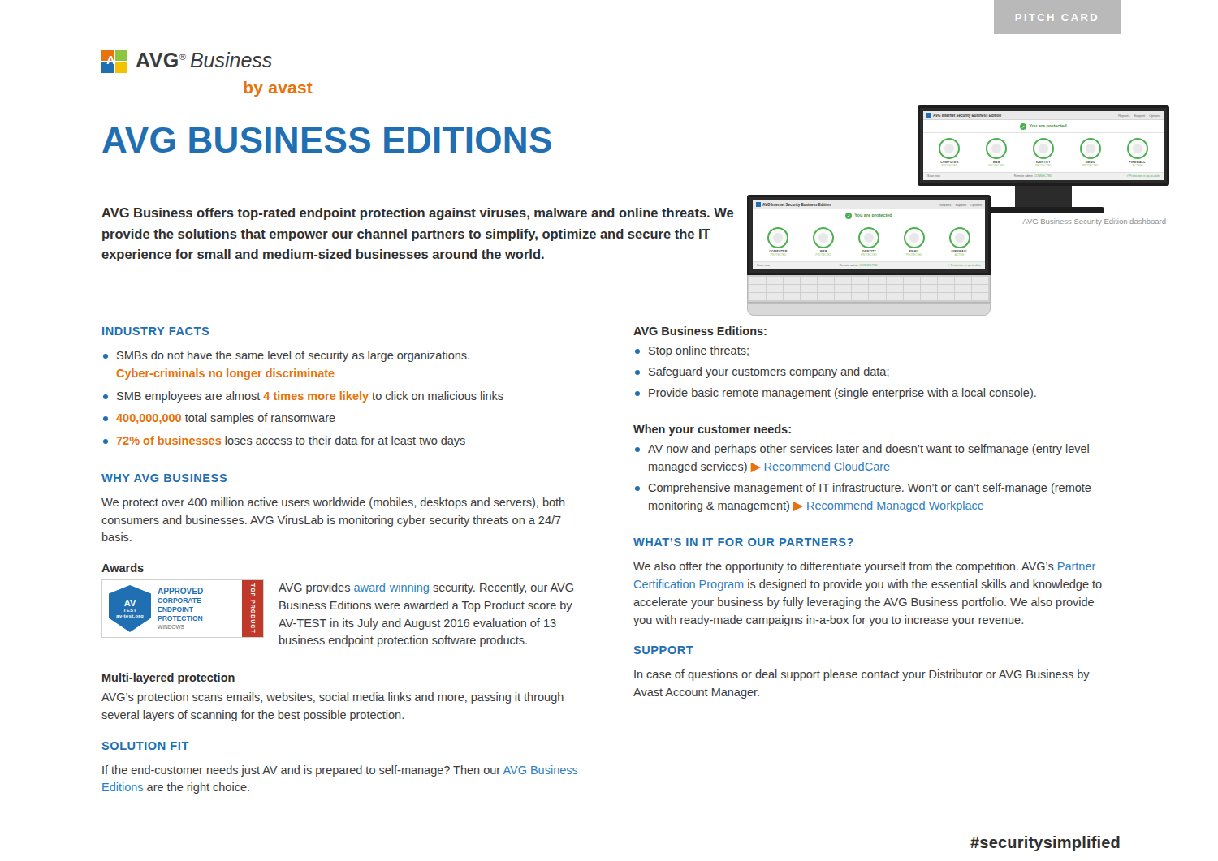Pitch Card
A
AVG® Business
by avast
AVG BUSINESS EDITIONS
AVG Business offers top-rated endpoint protection against viruses, malware and online threats. We provide the solutions that empower our channel partners to simplify, optimize and secure the IT experience for small and medium-sized businesses around the world.
AVG Internet Security Business Edition
Reports Support Options
✓You are protected
Computer
PROTECTED
Web
PROTECTED
Identity
PROTECTED
Email
PROTECTED
Firewall
ACTIVE
Scan now Remote admin CONNECTED ✓ Protection is up-to-date
AVG Internet Security Business Edition
Reports Support Options
✓You are protected
Computer
PROTECTED
Web
PROTECTED
Identity
PROTECTED
Email
PROTECTED
Firewall
ACTIVE
Scan now Remote admin CONNECTED ✓ Protection is up-to-date
AVG Business Security Edition dashboard
Industry Facts
SMBs do not have the same level of security as large organizations.
Cyber-criminals no longer discriminate
SMB employees are almost 4 times more likely to click on malicious links
400,000,000 total samples of ransomware
72% of businesses loses access to their data for at least two days
Why AVG Business
We protect over 400 million active users worldwide (mobiles, desktops and servers), both consumers and businesses. AVG VirusLab is monitoring cyber security threats on a 24/7 basis.
Awards
AVTEST av-test.org
Approved Corporate
Endpoint
Protection Windows
Top Product
AVG provides award-winning security. Recently, our AVG Business Editions were awarded a Top Product score by AV-TEST in its July and August 2016 evaluation of 13 business endpoint protection software products.
Multi-layered protection
AVG’s protection scans emails, websites, social media links and more, passing it through several layers of scanning for the best possible protection.
Solution Fit
If the end-customer needs just AV and is prepared to self-manage? Then our AVG Business Editions are the right choice.
AVG Business Editions:
Stop online threats;
Safeguard your customers company and data;
Provide basic remote management (single enterprise with a local console).
When your customer needs:
AV now and perhaps other services later and doesn’t want to selfmanage (entry level managed services) ▶ Recommend CloudCare
Comprehensive management of IT infrastructure. Won’t or can’t self-manage (remote monitoring & management) ▶ Recommend Managed Workplace
What’s in it for our Partners?
We also offer the opportunity to differentiate yourself from the competition. AVG’s Partner Certification Program is designed to provide you with the essential skills and knowledge to accelerate your business by fully leveraging the AVG Business portfolio. We also provide you with ready-made campaigns in-a-box for you to increase your revenue.
Support
In case of questions or deal support please contact your Distributor or AVG Business by Avast Account Manager.
#securitysimplified